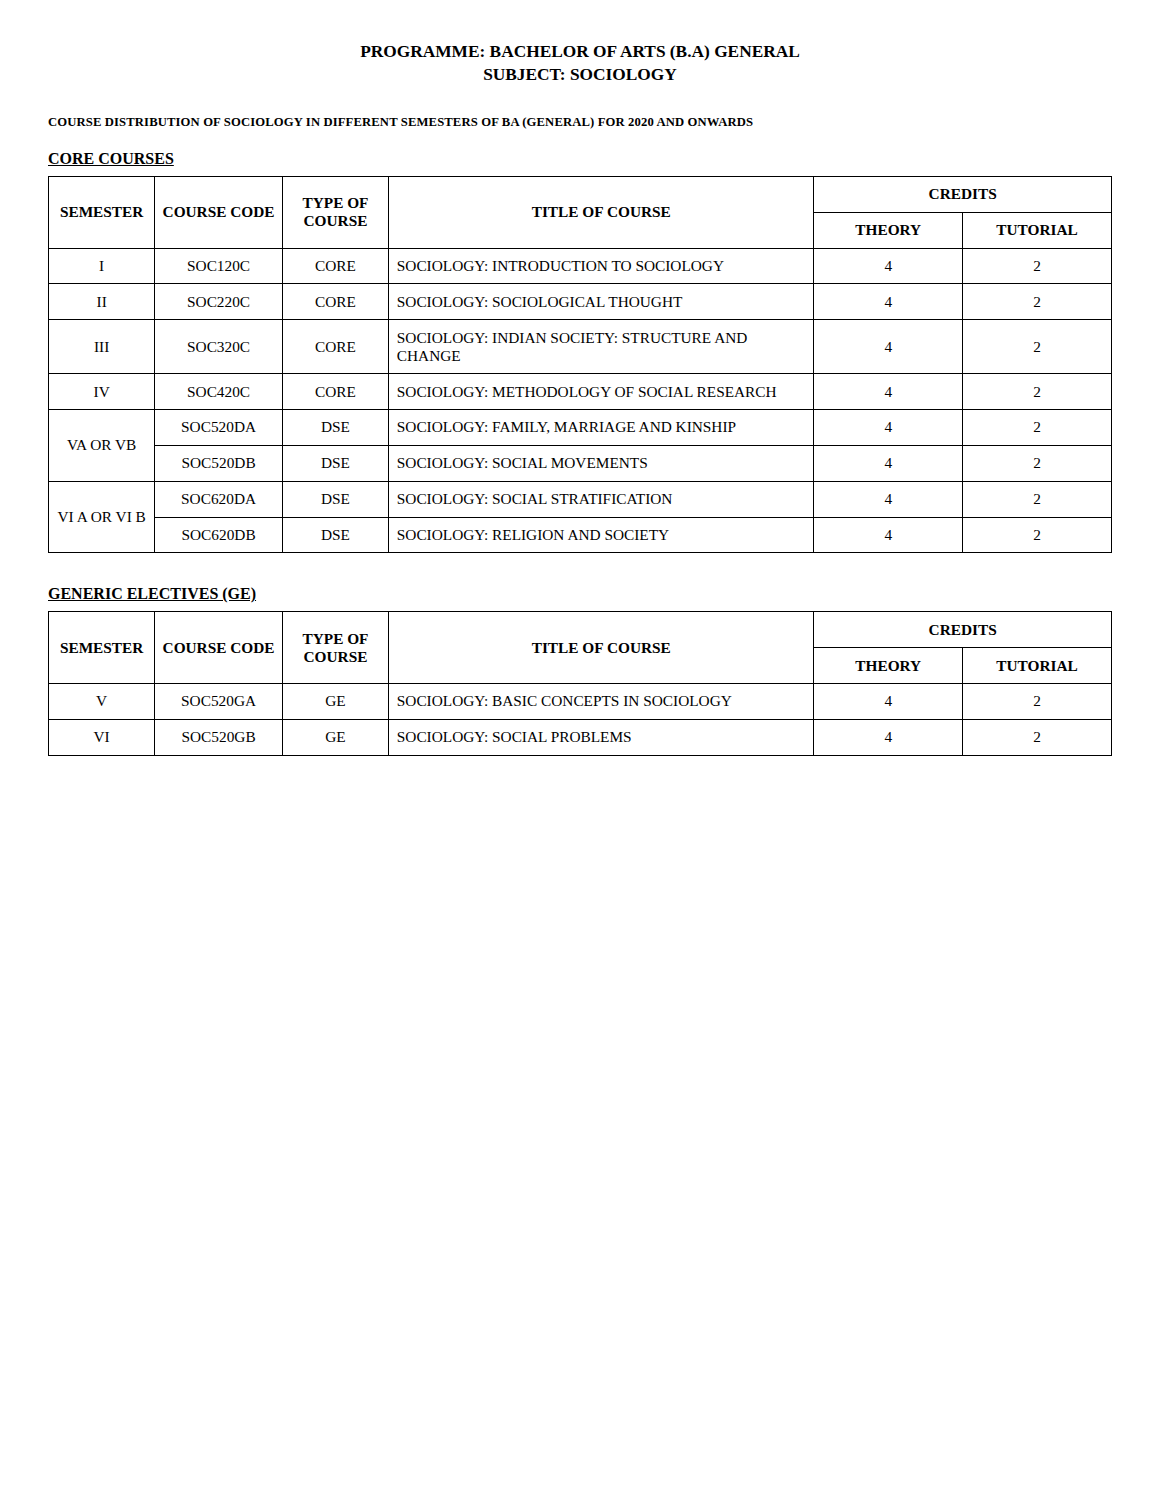PROGRAMME: BACHELOR OF ARTS (B.A) GENERAL
SUBJECT: SOCIOLOGY
COURSE DISTRIBUTION OF SOCIOLOGY IN DIFFERENT SEMESTERS OF BA (GENERAL) FOR 2020 AND ONWARDS
CORE COURSES
| SEMESTER | COURSE CODE | TYPE OF COURSE | TITLE OF COURSE | CREDITS |
| --- | --- | --- | --- | --- |
| THEORY | TUTORIAL |
| I | SOC120C | CORE | SOCIOLOGY: INTRODUCTION TO SOCIOLOGY | 4 | 2 |
| II | SOC220C | CORE | SOCIOLOGY: SOCIOLOGICAL THOUGHT | 4 | 2 |
| III | SOC320C | CORE | SOCIOLOGY: INDIAN SOCIETY: STRUCTURE AND CHANGE | 4 | 2 |
| IV | SOC420C | CORE | SOCIOLOGY: METHODOLOGY OF SOCIAL RESEARCH | 4 | 2 |
| VA OR VB | SOC520DA | DSE | SOCIOLOGY: FAMILY, MARRIAGE AND KINSHIP | 4 | 2 |
| SOC520DB | DSE | SOCIOLOGY: SOCIAL MOVEMENTS | 4 | 2 |
| VI A OR VI B | SOC620DA | DSE | SOCIOLOGY: SOCIAL STRATIFICATION | 4 | 2 |
| SOC620DB | DSE | SOCIOLOGY: RELIGION AND SOCIETY | 4 | 2 |
GENERIC ELECTIVES (GE)
| SEMESTER | COURSE CODE | TYPE OF COURSE | TITLE OF COURSE | CREDITS |
| --- | --- | --- | --- | --- |
| THEORY | TUTORIAL |
| V | SOC520GA | GE | SOCIOLOGY: BASIC CONCEPTS IN SOCIOLOGY | 4 | 2 |
| VI | SOC520GB | GE | SOCIOLOGY: SOCIAL PROBLEMS | 4 | 2 |